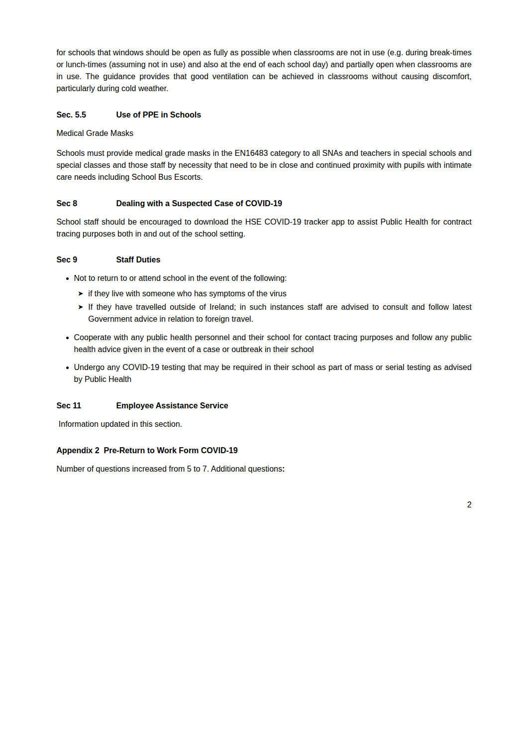for schools that windows should be open as fully as possible when classrooms are not in use (e.g. during break-times or lunch-times (assuming not in use) and also at the end of each school day) and partially open when classrooms are in use. The guidance provides that good ventilation can be achieved in classrooms without causing discomfort, particularly during cold weather.
Sec. 5.5 Use of PPE in Schools
Medical Grade Masks
Schools must provide medical grade masks in the EN16483 category to all SNAs and teachers in special schools and special classes and those staff by necessity that need to be in close and continued proximity with pupils with intimate care needs including School Bus Escorts.
Sec 8 Dealing with a Suspected Case of COVID-19
School staff should be encouraged to download the HSE COVID-19 tracker app to assist Public Health for contract tracing purposes both in and out of the school setting.
Sec 9 Staff Duties
Not to return to or attend school in the event of the following:
if they live with someone who has symptoms of the virus
If they have travelled outside of Ireland; in such instances staff are advised to consult and follow latest Government advice in relation to foreign travel.
Cooperate with any public health personnel and their school for contact tracing purposes and follow any public health advice given in the event of a case or outbreak in their school
Undergo any COVID-19 testing that may be required in their school as part of mass or serial testing as advised by Public Health
Sec 11 Employee Assistance Service
Information updated in this section.
Appendix 2 Pre-Return to Work Form COVID-19
Number of questions increased from 5 to 7. Additional questions:
2